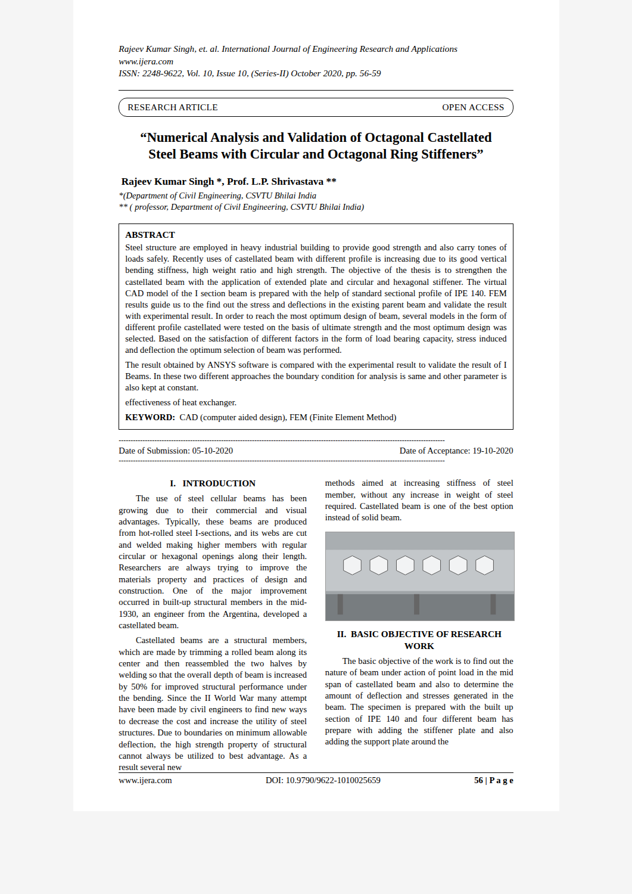Rajeev Kumar Singh, et. al. International Journal of Engineering Research and Applications
www.ijera.com
ISSN: 2248-9622, Vol. 10, Issue 10, (Series-II) October 2020, pp. 56-59
RESEARCH ARTICLE OPEN ACCESS
“Numerical Analysis and Validation of Octagonal Castellated
Steel Beams with Circular and Octagonal Ring Stiffeners”
Rajeev Kumar Singh *, Prof. L.P. Shrivastava **
*(Department of Civil Engineering, CSVTU Bhilai India
** ( professor, Department of Civil Engineering, CSVTU Bhilai India)
ABSTRACT
Steel structure are employed in heavy industrial building to provide good strength and also carry tones of loads safely. Recently uses of castellated beam with different profile is increasing due to its good vertical bending stiffness, high weight ratio and high strength. The objective of the thesis is to strengthen the castellated beam with the application of extended plate and circular and hexagonal stiffener. The virtual CAD model of the I section beam is prepared with the help of standard sectional profile of IPE 140. FEM results guide us to the find out the stress and deflections in the existing parent beam and validate the result with experimental result. In order to reach the most optimum design of beam, several models in the form of different profile castellated were tested on the basis of ultimate strength and the most optimum design was selected. Based on the satisfaction of different factors in the form of load bearing capacity, stress induced and deflection the optimum selection of beam was performed.
The result obtained by ANSYS software is compared with the experimental result to validate the result of I Beams. In these two different approaches the boundary condition for analysis is same and other parameter is also kept at constant.
effectiveness of heat exchanger.
KEYWORD: CAD (computer aided design), FEM (Finite Element Method)
-----------------------------------------------------------------------------------------------------------------------------------------
Date of Submission: 05-10-2020 Date of Acceptance: 19-10-2020
-----------------------------------------------------------------------------------------------------------------------------------------
I. INTRODUCTION
The use of steel cellular beams has been growing due to their commercial and visual advantages. Typically, these beams are produced from hot-rolled steel I-sections, and its webs are cut and welded making higher members with regular circular or hexagonal openings along their length. Researchers are always trying to improve the materials property and practices of design and construction. One of the major improvement occurred in built-up structural members in the mid-1930, an engineer from the Argentina, developed a castellated beam.
Castellated beams are a structural members, which are made by trimming a rolled beam along its center and then reassembled the two halves by welding so that the overall depth of beam is increased by 50% for improved structural performance under the bending. Since the II World War many attempt have been made by civil engineers to find new ways to decrease the cost and increase the utility of steel structures. Due to boundaries on minimum allowable deflection, the high strength property of structural cannot always be utilized to best advantage. As a result several new
methods aimed at increasing stiffness of steel member, without any increase in weight of steel required. Castellated beam is one of the best option instead of solid beam.
II. BASIC OBJECTIVE OF RESEARCH
WORK
The basic objective of the work is to find out the nature of beam under action of point load in the mid span of castellated beam and also to determine the amount of deflection and stresses generated in the beam. The specimen is prepared with the built up section of IPE 140 and four different beam has prepare with adding the stiffener plate and also adding the support plate around the
www.ijera.com DOI: 10.9790/9622-1010025659 56 | P a g e